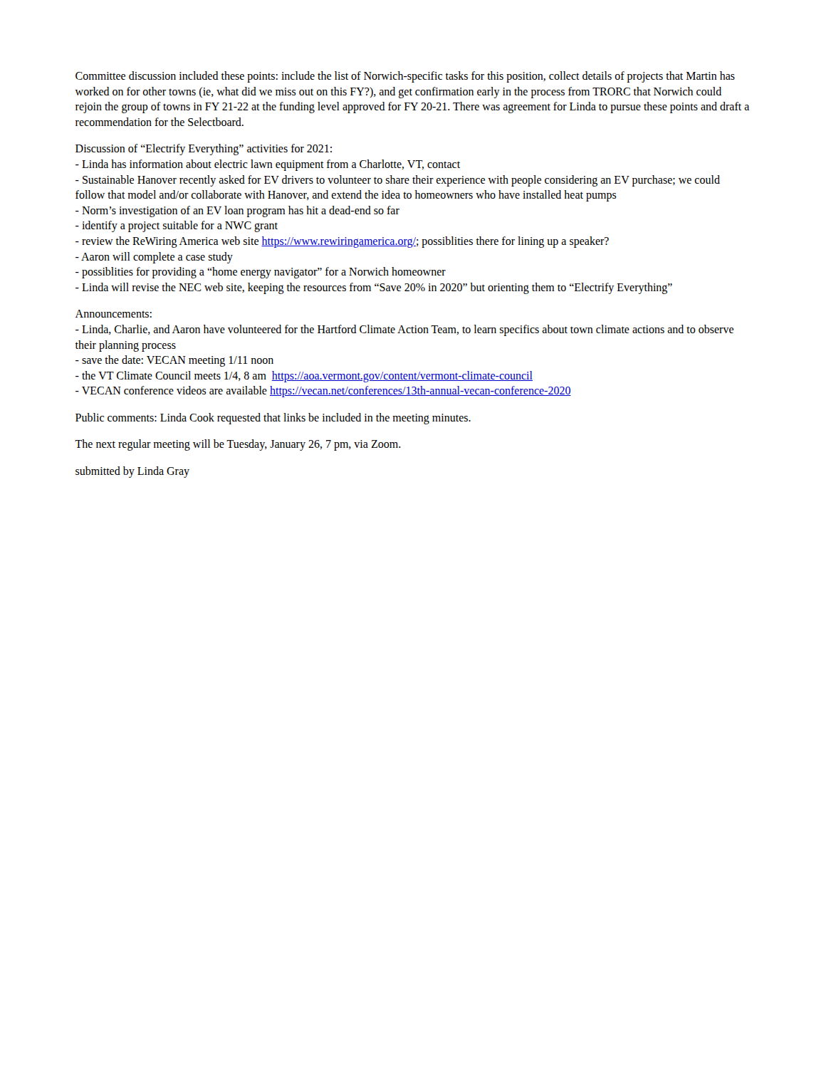Committee discussion included these points: include the list of Norwich-specific tasks for this position, collect details of projects that Martin has worked on for other towns (ie, what did we miss out on this FY?), and get confirmation early in the process from TRORC that Norwich could rejoin the group of towns in FY 21-22 at the funding level approved for FY 20-21. There was agreement for Linda to pursue these points and draft a recommendation for the Selectboard.
Discussion of “Electrify Everything” activities for 2021:
- Linda has information about electric lawn equipment from a Charlotte, VT, contact
- Sustainable Hanover recently asked for EV drivers to volunteer to share their experience with people considering an EV purchase; we could follow that model and/or collaborate with Hanover, and extend the idea to homeowners who have installed heat pumps
- Norm’s investigation of an EV loan program has hit a dead-end so far
- identify a project suitable for a NWC grant
- review the ReWiring America web site https://www.rewiringamerica.org/; possiblities there for lining up a speaker?
- Aaron will complete a case study
- possiblities for providing a “home energy navigator” for a Norwich homeowner
- Linda will revise the NEC web site, keeping the resources from “Save 20% in 2020” but orienting them to “Electrify Everything”
Announcements:
- Linda, Charlie, and Aaron have volunteered for the Hartford Climate Action Team, to learn specifics about town climate actions and to observe their planning process
- save the date: VECAN meeting 1/11 noon
- the VT Climate Council meets 1/4, 8 am https://aoa.vermont.gov/content/vermont-climate-council
- VECAN conference videos are available https://vecan.net/conferences/13th-annual-vecan-conference-2020
Public comments: Linda Cook requested that links be included in the meeting minutes.
The next regular meeting will be Tuesday, January 26, 7 pm, via Zoom.
submitted by Linda Gray